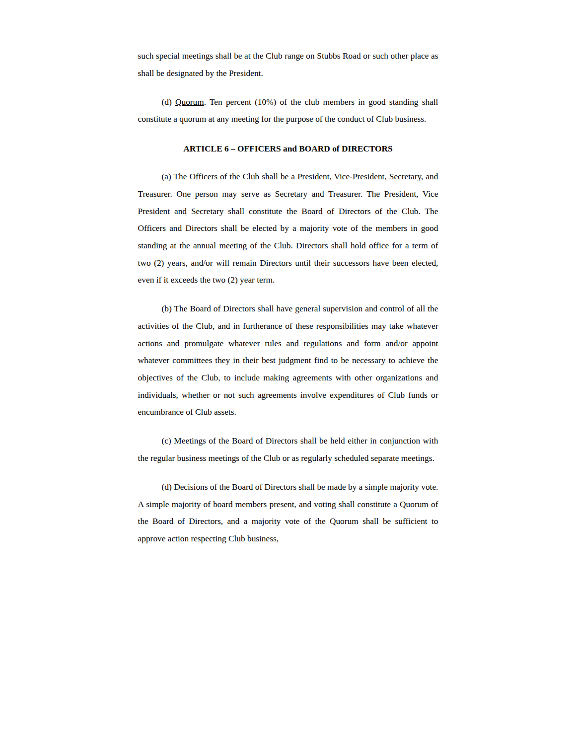such special meetings shall be at the Club range on Stubbs Road or such other place as shall be designated by the President.
(d) Quorum. Ten percent (10%) of the club members in good standing shall constitute a quorum at any meeting for the purpose of the conduct of Club business.
ARTICLE 6 – OFFICERS and BOARD of DIRECTORS
(a) The Officers of the Club shall be a President, Vice-President, Secretary, and Treasurer. One person may serve as Secretary and Treasurer. The President, Vice President and Secretary shall constitute the Board of Directors of the Club. The Officers and Directors shall be elected by a majority vote of the members in good standing at the annual meeting of the Club. Directors shall hold office for a term of two (2) years, and/or will remain Directors until their successors have been elected, even if it exceeds the two (2) year term.
(b) The Board of Directors shall have general supervision and control of all the activities of the Club, and in furtherance of these responsibilities may take whatever actions and promulgate whatever rules and regulations and form and/or appoint whatever committees they in their best judgment find to be necessary to achieve the objectives of the Club, to include making agreements with other organizations and individuals, whether or not such agreements involve expenditures of Club funds or encumbrance of Club assets.
(c) Meetings of the Board of Directors shall be held either in conjunction with the regular business meetings of the Club or as regularly scheduled separate meetings.
(d) Decisions of the Board of Directors shall be made by a simple majority vote. A simple majority of board members present, and voting shall constitute a Quorum of the Board of Directors, and a majority vote of the Quorum shall be sufficient to approve action respecting Club business,